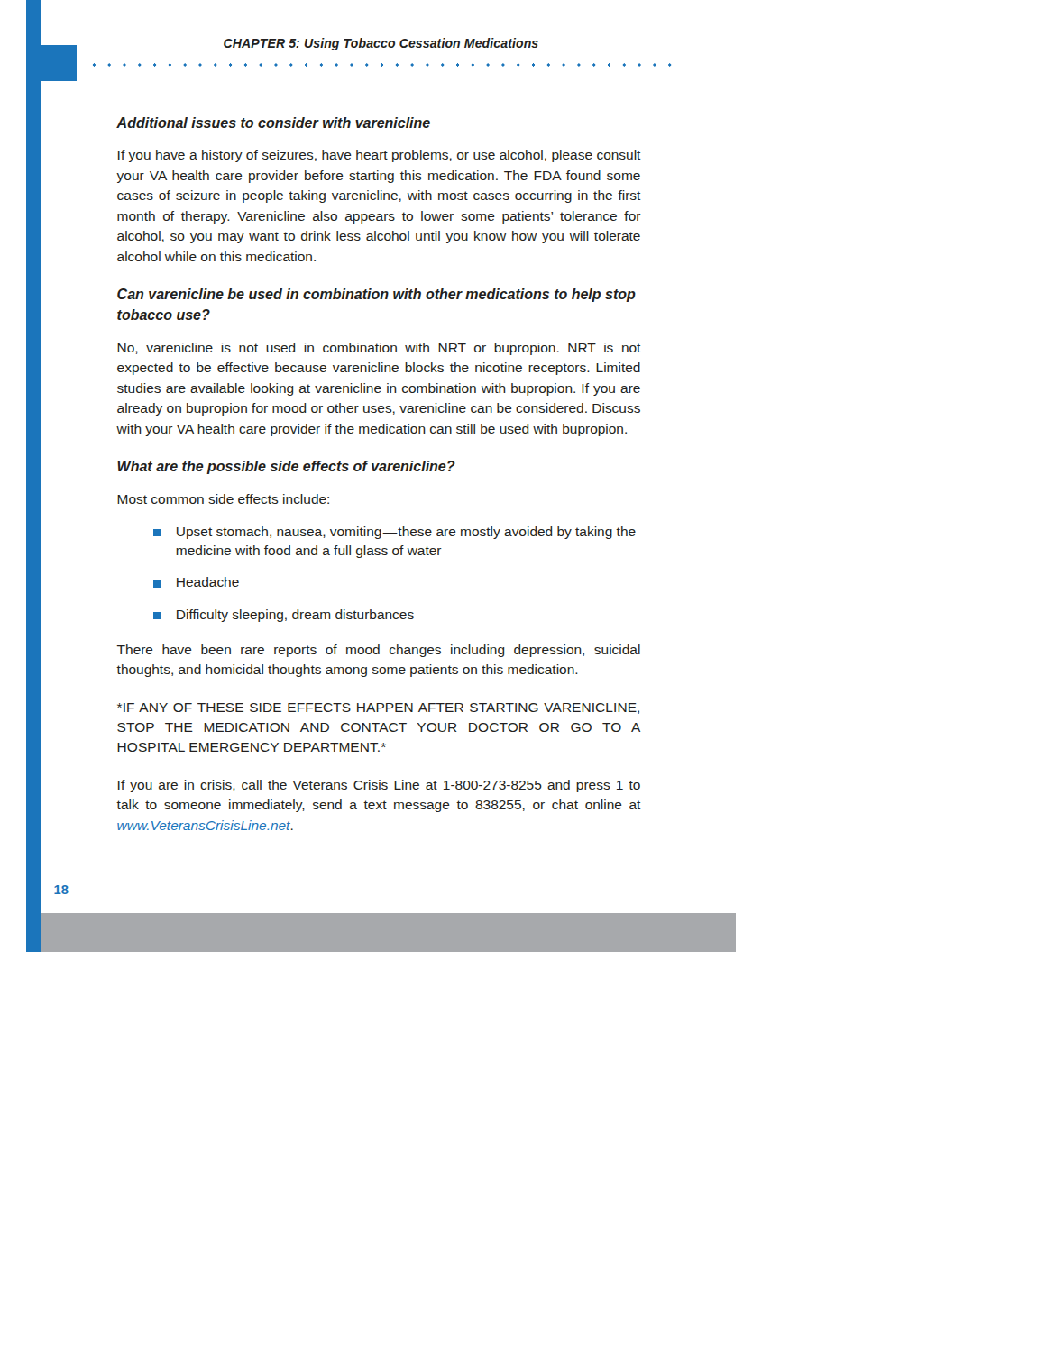CHAPTER 5: Using Tobacco Cessation Medications
Additional issues to consider with varenicline
If you have a history of seizures, have heart problems, or use alcohol, please consult your VA health care provider before starting this medication. The FDA found some cases of seizure in people taking varenicline, with most cases occurring in the first month of therapy. Varenicline also appears to lower some patients’ tolerance for alcohol, so you may want to drink less alcohol until you know how you will tolerate alcohol while on this medication.
Can varenicline be used in combination with other medications to help stop tobacco use?
No, varenicline is not used in combination with NRT or bupropion. NRT is not expected to be effective because varenicline blocks the nicotine receptors. Limited studies are available looking at varenicline in combination with bupropion. If you are already on bupropion for mood or other uses, varenicline can be considered. Discuss with your VA health care provider if the medication can still be used with bupropion.
What are the possible side effects of varenicline?
Most common side effects include:
Upset stomach, nausea, vomiting — these are mostly avoided by taking the medicine with food and a full glass of water
Headache
Difficulty sleeping, dream disturbances
There have been rare reports of mood changes including depression, suicidal thoughts, and homicidal thoughts among some patients on this medication.
*IF ANY OF THESE SIDE EFFECTS HAPPEN AFTER STARTING VARENICLINE, STOP THE MEDICATION AND CONTACT YOUR DOCTOR OR GO TO A HOSPITAL EMERGENCY DEPARTMENT.*
If you are in crisis, call the Veterans Crisis Line at 1-800-273-8255 and press 1 to talk to someone immediately, send a text message to 838255, or chat online at www.VeteransCrisisLine.net.
18